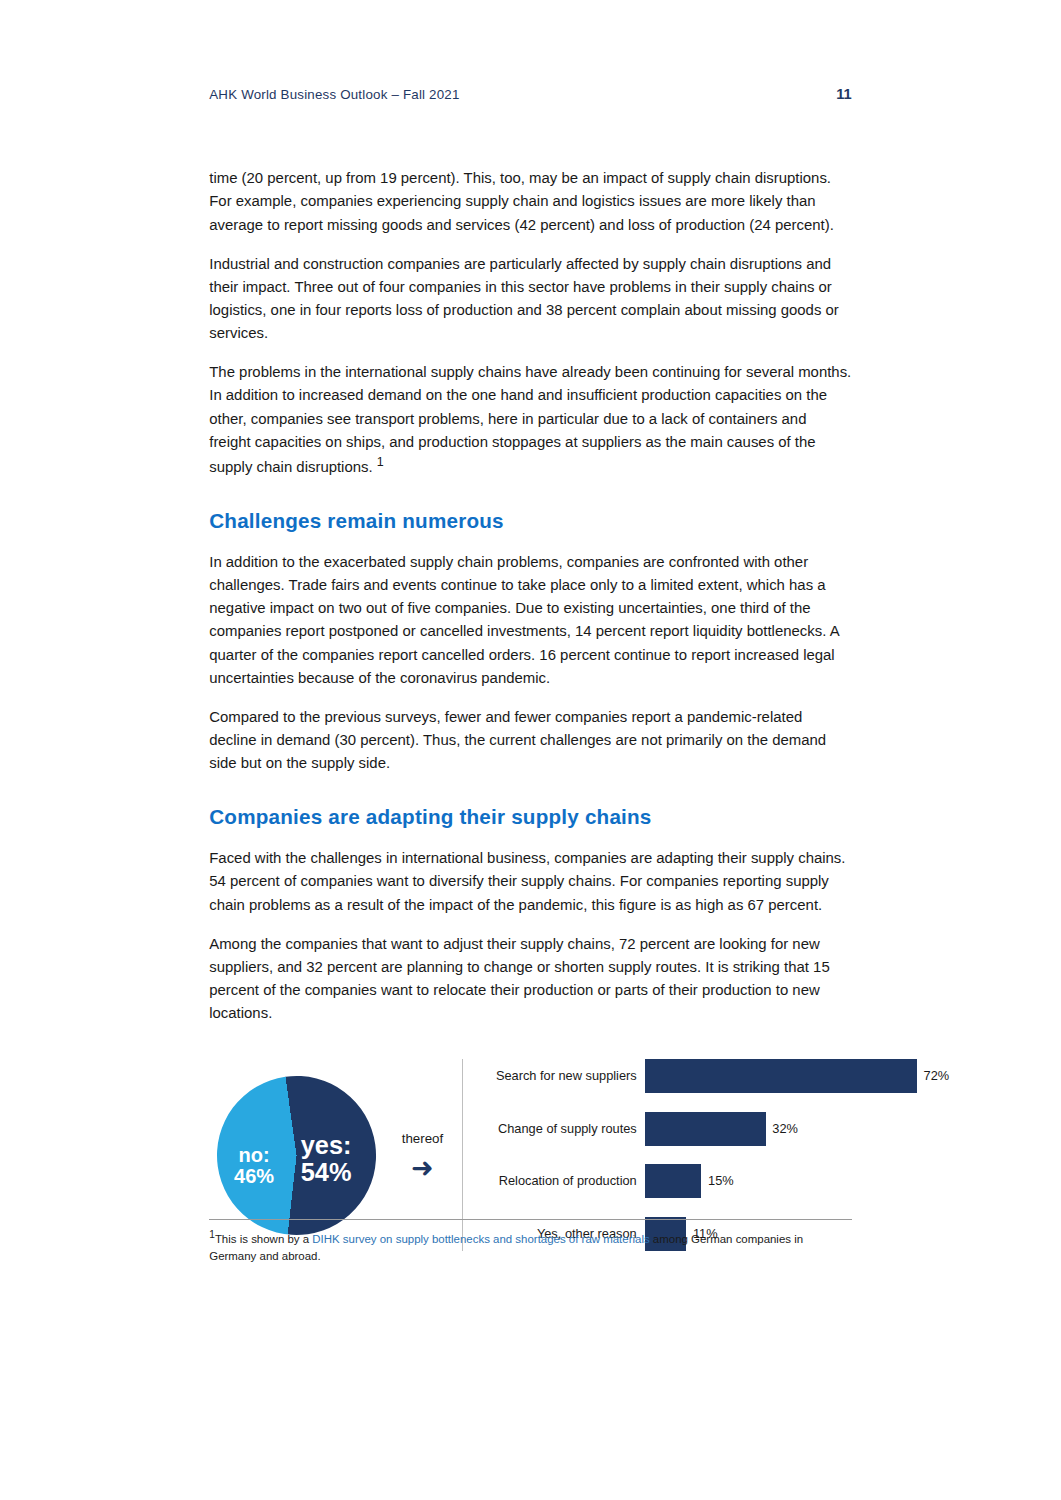AHK World Business Outlook – Fall 2021
11
time (20 percent, up from 19 percent). This, too, may be an impact of supply chain disruptions. For example, companies experiencing supply chain and logistics issues are more likely than average to report missing goods and services (42 percent) and loss of production (24 percent).
Industrial and construction companies are particularly affected by supply chain disruptions and their impact. Three out of four companies in this sector have problems in their supply chains or logistics, one in four reports loss of production and 38 percent complain about missing goods or services.
The problems in the international supply chains have already been continuing for several months. In addition to increased demand on the one hand and insufficient production capacities on the other, companies see transport problems, here in particular due to a lack of containers and freight capacities on ships, and production stoppages at suppliers as the main causes of the supply chain disruptions. 1
Challenges remain numerous
In addition to the exacerbated supply chain problems, companies are confronted with other challenges. Trade fairs and events continue to take place only to a limited extent, which has a negative impact on two out of five companies. Due to existing uncertainties, one third of the companies report postponed or cancelled investments, 14 percent report liquidity bottlenecks. A quarter of the companies report cancelled orders. 16 percent continue to report increased legal uncertainties because of the coronavirus pandemic.
Compared to the previous surveys, fewer and fewer companies report a pandemic-related decline in demand (30 percent). Thus, the current challenges are not primarily on the demand side but on the supply side.
Companies are adapting their supply chains
Faced with the challenges in international business, companies are adapting their supply chains. 54 percent of companies want to diversify their supply chains. For companies reporting supply chain problems as a result of the impact of the pandemic, this figure is as high as 67 percent.
Among the companies that want to adjust their supply chains, 72 percent are looking for new suppliers, and 32 percent are planning to change or shorten supply routes. It is striking that 15 percent of the companies want to relocate their production or parts of their production to new locations.
yes:
54% no:
46%
thereof ➜
Search for new suppliers
72%
Change of supply routes
32%
Relocation of production
15%
Yes, other reason
11%
1This is shown by a DIHK survey on supply bottlenecks and shortages of raw materials among German companies in Germany and abroad.